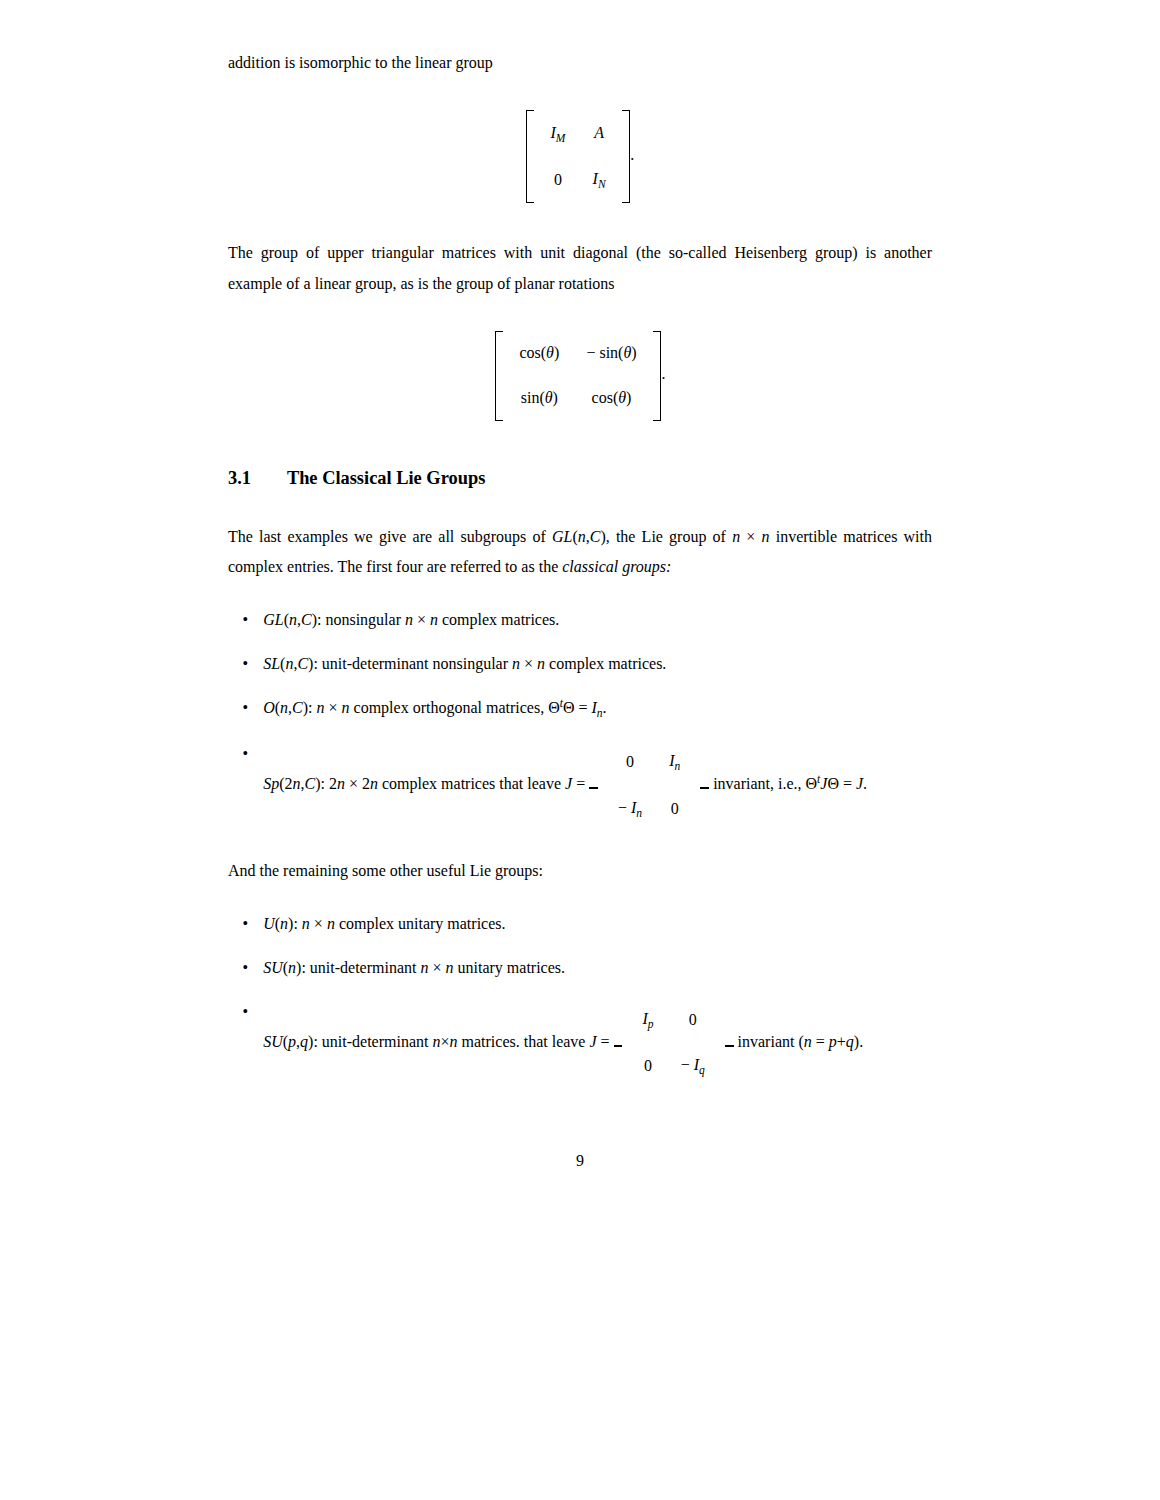addition is isomorphic to the linear group
| I M | A |
| 0 | I N |
.
The group of upper triangular matrices with unit diagonal (the so-called Heisenberg group) is another example of a linear group, as is the group of planar rotations
| cos( θ ) | − sin( θ ) |
| sin( θ ) | cos( θ ) |
.
3.1 The Classical Lie Groups
The last examples we give are all subgroups of GL(n,C), the Lie group of n × n invertible matrices with complex entries. The first four are referred to as the classical groups:
GL(n,C): nonsingular n × n complex matrices.
SL(n,C): unit-determinant nonsingular n × n complex matrices.
O(n,C): n × n complex orthogonal matrices, ΘtΘ = In.
Sp(2n,C): 2n × 2n complex matrices that leave J =
| 0 | I n |
| − I n | 0 |
invariant, i.e., ΘtJΘ = J.
And the remaining some other useful Lie groups:
U(n): n × n complex unitary matrices.
SU(n): unit-determinant n × n unitary matrices.
SU(p,q): unit-determinant n×n matrices. that leave J =
| I p | 0 |
| 0 | − I q |
invariant (n = p+q).
9